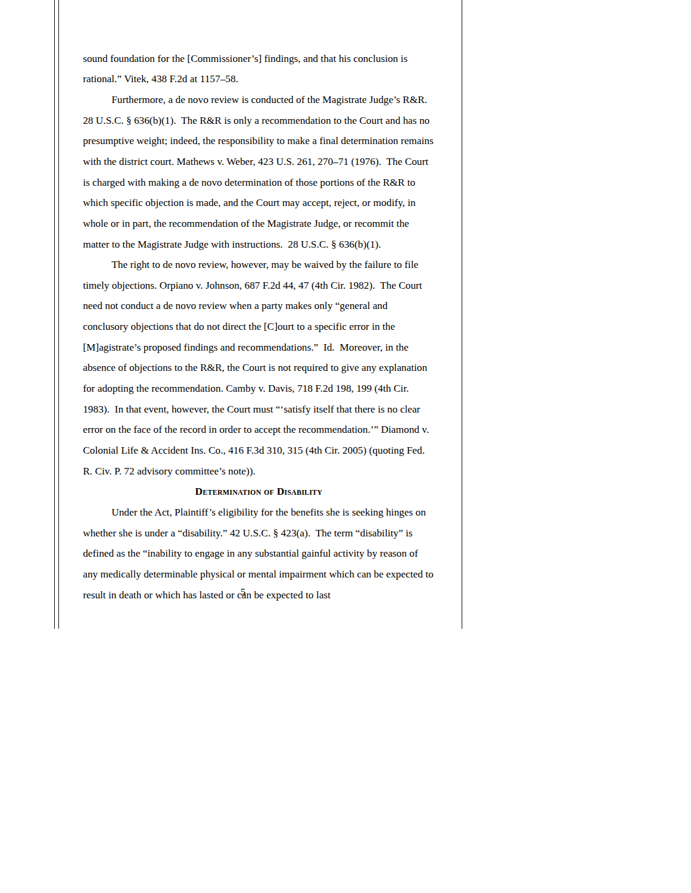sound foundation for the [Commissioner’s] findings, and that his conclusion is rational.” Vitek, 438 F.2d at 1157–58.
Furthermore, a de novo review is conducted of the Magistrate Judge’s R&R. 28 U.S.C. § 636(b)(1). The R&R is only a recommendation to the Court and has no presumptive weight; indeed, the responsibility to make a final determination remains with the district court. Mathews v. Weber, 423 U.S. 261, 270–71 (1976). The Court is charged with making a de novo determination of those portions of the R&R to which specific objection is made, and the Court may accept, reject, or modify, in whole or in part, the recommendation of the Magistrate Judge, or recommit the matter to the Magistrate Judge with instructions. 28 U.S.C. § 636(b)(1).
The right to de novo review, however, may be waived by the failure to file timely objections. Orpiano v. Johnson, 687 F.2d 44, 47 (4th Cir. 1982). The Court need not conduct a de novo review when a party makes only “general and conclusory objections that do not direct the [C]ourt to a specific error in the [M]agistrate’s proposed findings and recommendations.” Id. Moreover, in the absence of objections to the R&R, the Court is not required to give any explanation for adopting the recommendation. Camby v. Davis, 718 F.2d 198, 199 (4th Cir. 1983). In that event, however, the Court must “‘satisfy itself that there is no clear error on the face of the record in order to accept the recommendation.’” Diamond v. Colonial Life & Accident Ins. Co., 416 F.3d 310, 315 (4th Cir. 2005) (quoting Fed. R. Civ. P. 72 advisory committee’s note)).
Determination of Disability
Under the Act, Plaintiff’s eligibility for the benefits she is seeking hinges on whether she is under a “disability.” 42 U.S.C. § 423(a). The term “disability” is defined as the “inability to engage in any substantial gainful activity by reason of any medically determinable physical or mental impairment which can be expected to result in death or which has lasted or can be expected to last
5